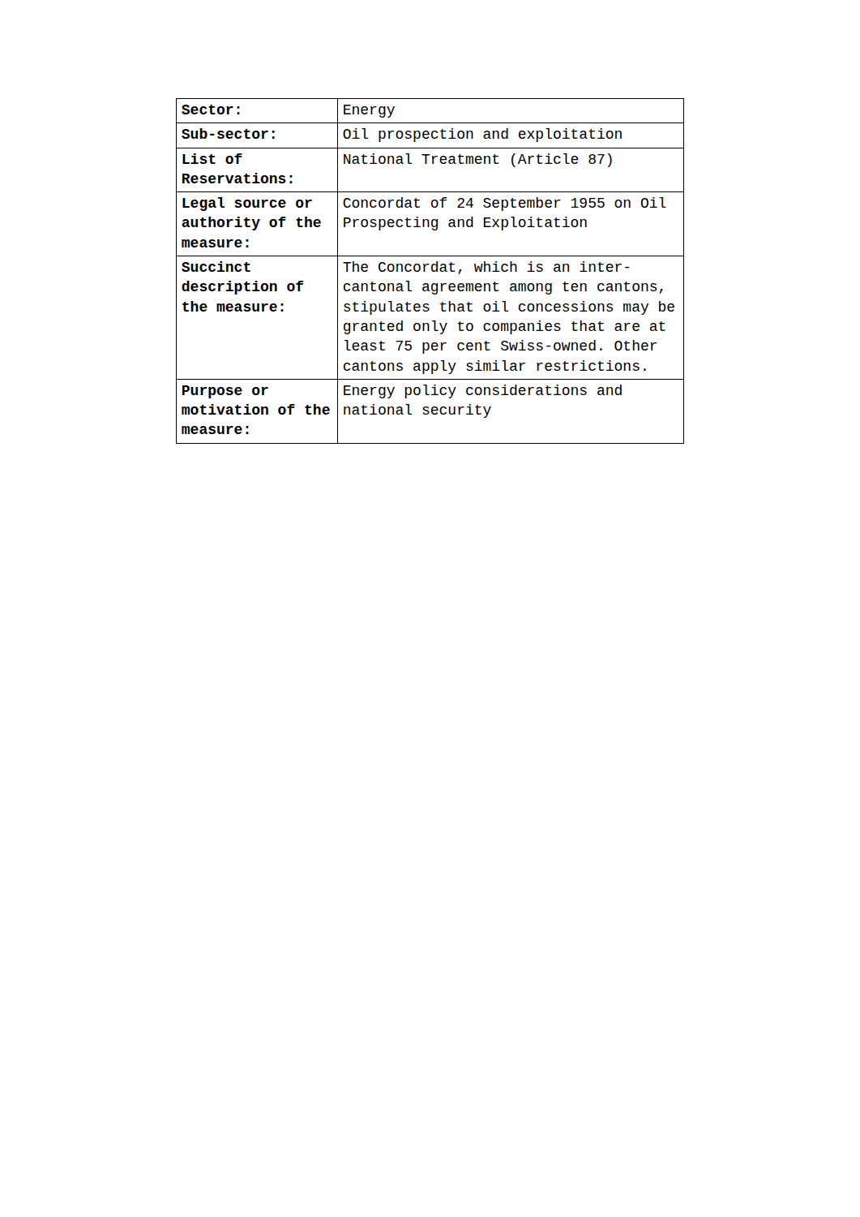| Sector: | Energy |
| Sub-sector: | Oil prospection and exploitation |
| List of Reservations: | National Treatment (Article 87) |
| Legal source or authority of the measure: | Concordat of 24 September 1955 on Oil Prospecting and Exploitation |
| Succinct description of the measure: | The Concordat, which is an inter-cantonal agreement among ten cantons, stipulates that oil concessions may be granted only to companies that are at least 75 per cent Swiss-owned. Other cantons apply similar restrictions. |
| Purpose or motivation of the measure: | Energy policy considerations and national security |